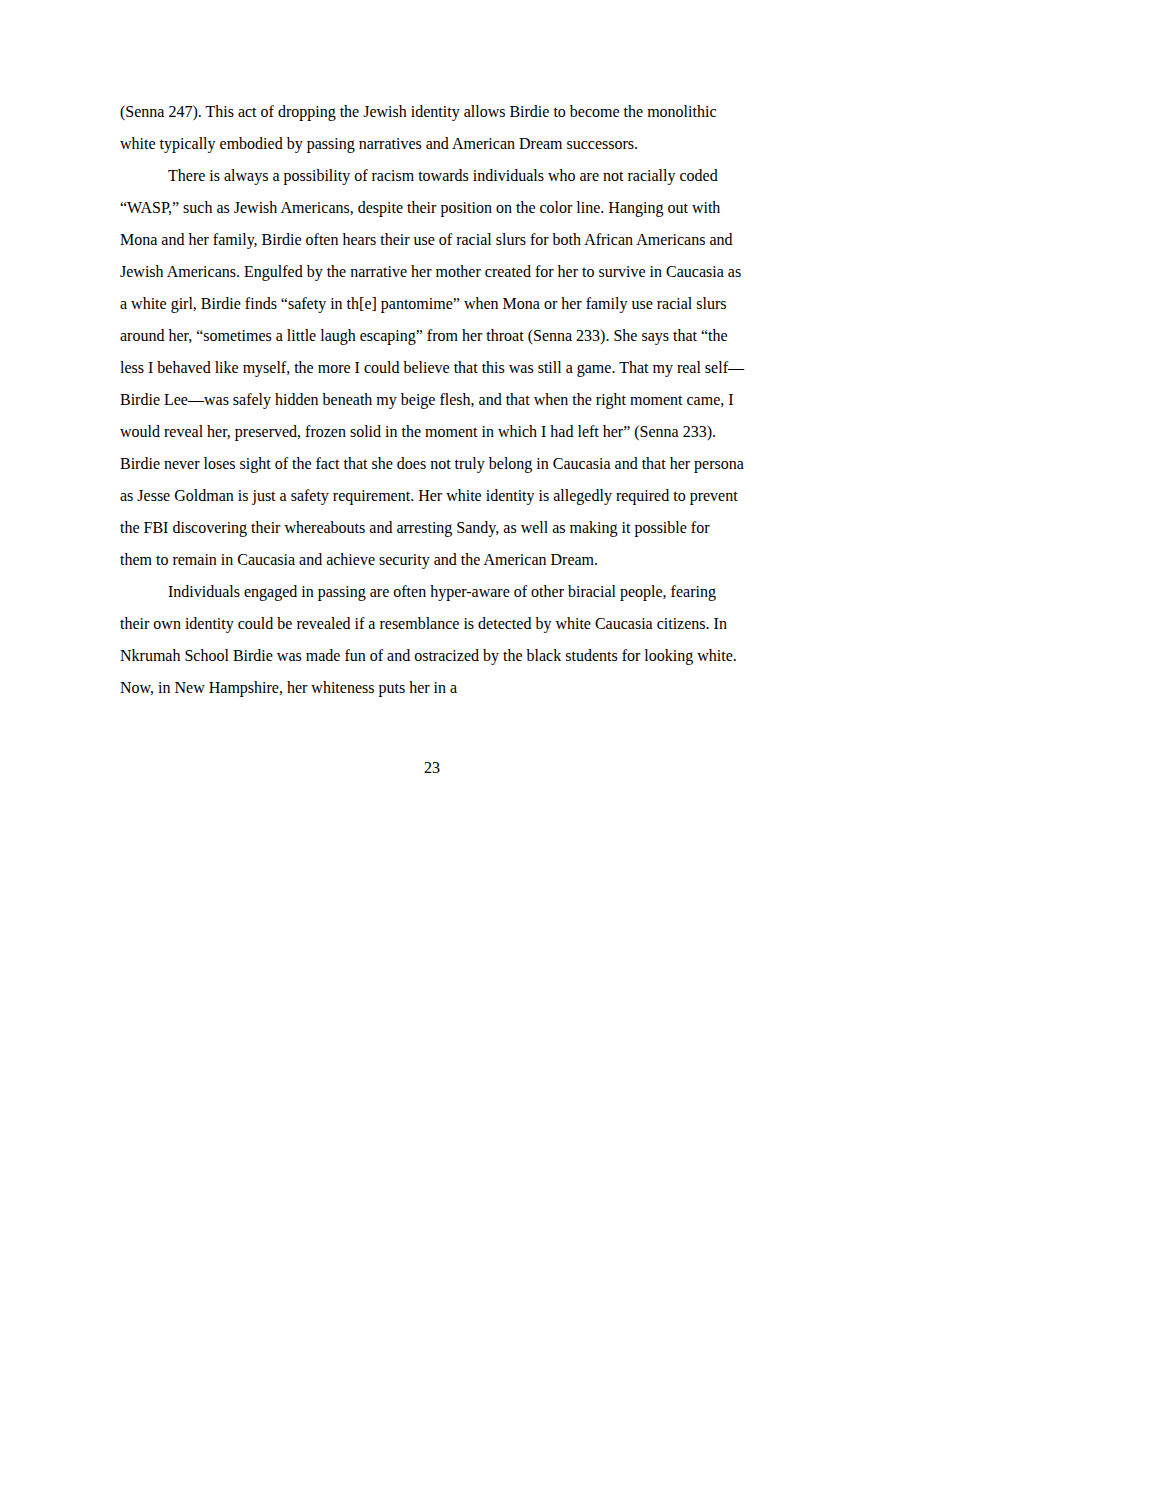(Senna 247). This act of dropping the Jewish identity allows Birdie to become the monolithic white typically embodied by passing narratives and American Dream successors.
There is always a possibility of racism towards individuals who are not racially coded “WASP,” such as Jewish Americans, despite their position on the color line. Hanging out with Mona and her family, Birdie often hears their use of racial slurs for both African Americans and Jewish Americans. Engulfed by the narrative her mother created for her to survive in Caucasia as a white girl, Birdie finds “safety in th[e] pantomime” when Mona or her family use racial slurs around her, “sometimes a little laugh escaping” from her throat (Senna 233). She says that “the less I behaved like myself, the more I could believe that this was still a game. That my real self—Birdie Lee—was safely hidden beneath my beige flesh, and that when the right moment came, I would reveal her, preserved, frozen solid in the moment in which I had left her” (Senna 233). Birdie never loses sight of the fact that she does not truly belong in Caucasia and that her persona as Jesse Goldman is just a safety requirement. Her white identity is allegedly required to prevent the FBI discovering their whereabouts and arresting Sandy, as well as making it possible for them to remain in Caucasia and achieve security and the American Dream.
Individuals engaged in passing are often hyper-aware of other biracial people, fearing their own identity could be revealed if a resemblance is detected by white Caucasia citizens. In Nkrumah School Birdie was made fun of and ostracized by the black students for looking white. Now, in New Hampshire, her whiteness puts her in a
23